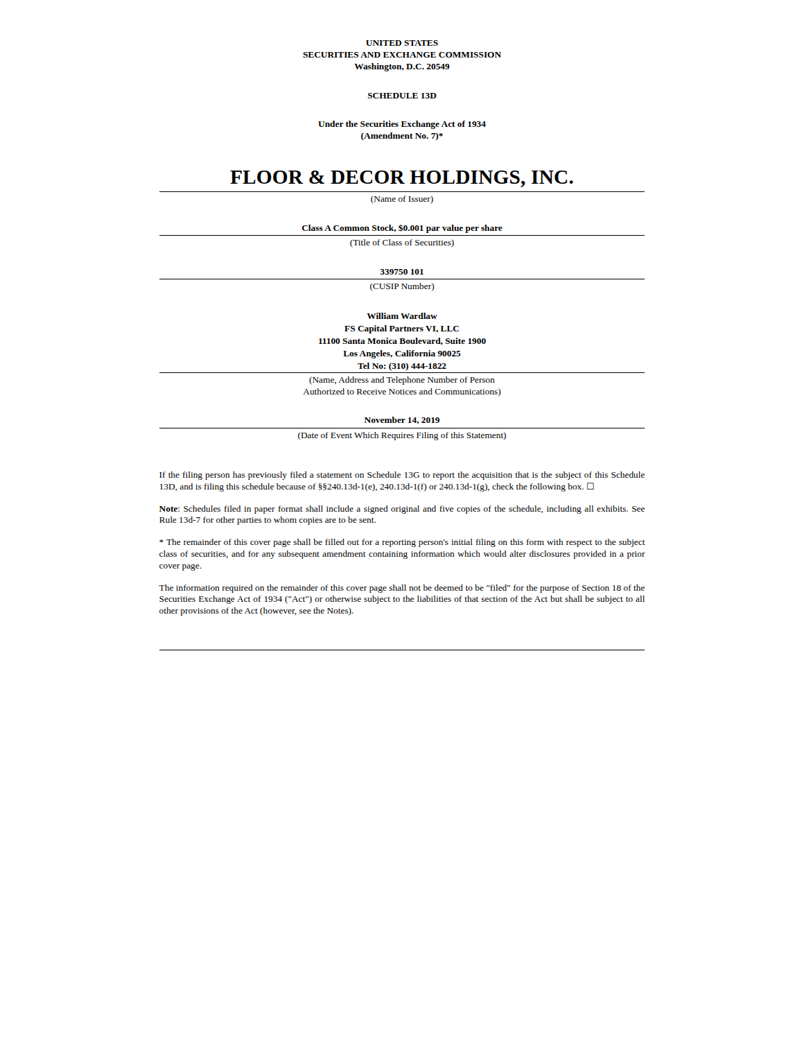UNITED STATES
SECURITIES AND EXCHANGE COMMISSION
Washington, D.C. 20549
SCHEDULE 13D
Under the Securities Exchange Act of 1934
(Amendment No. 7)*
FLOOR & DECOR HOLDINGS, INC.
(Name of Issuer)
Class A Common Stock, $0.001 par value per share
(Title of Class of Securities)
339750 101
(CUSIP Number)
William Wardlaw
FS Capital Partners VI, LLC
11100 Santa Monica Boulevard, Suite 1900
Los Angeles, California 90025
Tel No: (310) 444-1822
(Name, Address and Telephone Number of Person
Authorized to Receive Notices and Communications)
November 14, 2019
(Date of Event Which Requires Filing of this Statement)
If the filing person has previously filed a statement on Schedule 13G to report the acquisition that is the subject of this Schedule 13D, and is filing this schedule because of §§240.13d-1(e), 240.13d-1(f) or 240.13d-1(g), check the following box. ☐
Note: Schedules filed in paper format shall include a signed original and five copies of the schedule, including all exhibits. See Rule 13d-7 for other parties to whom copies are to be sent.
* The remainder of this cover page shall be filled out for a reporting person's initial filing on this form with respect to the subject class of securities, and for any subsequent amendment containing information which would alter disclosures provided in a prior cover page.
The information required on the remainder of this cover page shall not be deemed to be "filed" for the purpose of Section 18 of the Securities Exchange Act of 1934 ("Act") or otherwise subject to the liabilities of that section of the Act but shall be subject to all other provisions of the Act (however, see the Notes).